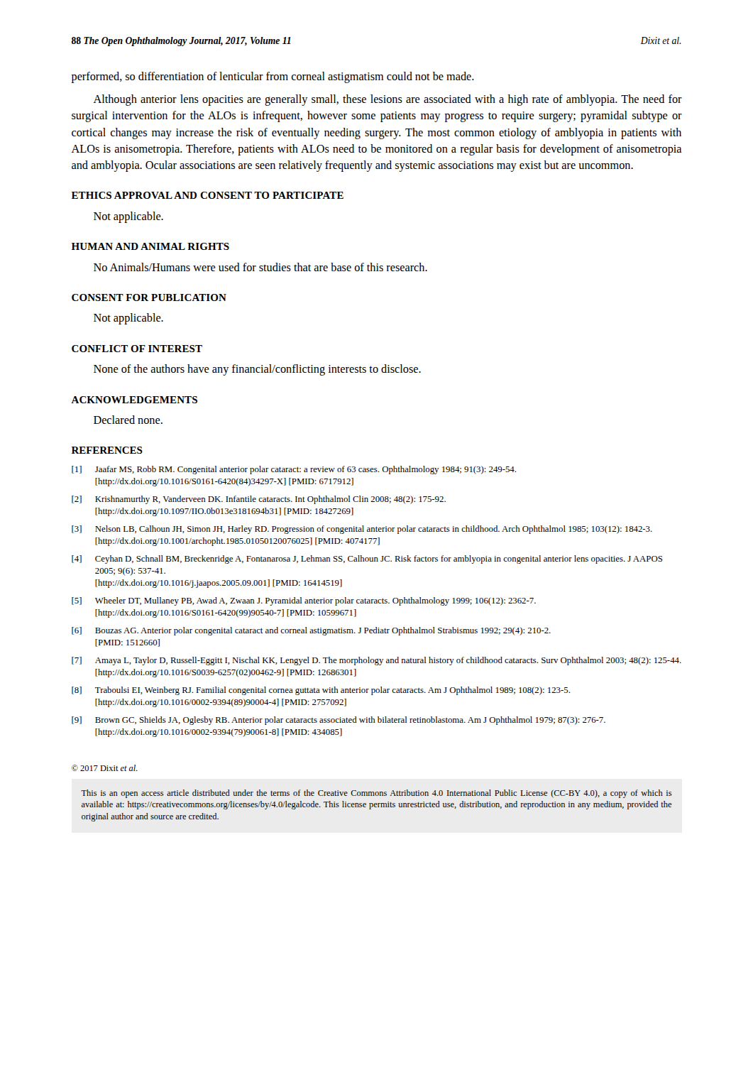88 The Open Ophthalmology Journal, 2017, Volume 11
Dixit et al.
performed, so differentiation of lenticular from corneal astigmatism could not be made.
Although anterior lens opacities are generally small, these lesions are associated with a high rate of amblyopia. The need for surgical intervention for the ALOs is infrequent, however some patients may progress to require surgery; pyramidal subtype or cortical changes may increase the risk of eventually needing surgery. The most common etiology of amblyopia in patients with ALOs is anisometropia. Therefore, patients with ALOs need to be monitored on a regular basis for development of anisometropia and amblyopia. Ocular associations are seen relatively frequently and systemic associations may exist but are uncommon.
Ethics Approval and Consent to Participate
Not applicable.
Human and Animal Rights
No Animals/Humans were used for studies that are base of this research.
Consent for Publication
Not applicable.
Conflict of Interest
None of the authors have any financial/conflicting interests to disclose.
Acknowledgements
Declared none.
References
[1] Jaafar MS, Robb RM. Congenital anterior polar cataract: a review of 63 cases. Ophthalmology 1984; 91(3): 249-54. [http://dx.doi.org/10.1016/S0161-6420(84)34297-X] [PMID: 6717912]
[2] Krishnamurthy R, Vanderveen DK. Infantile cataracts. Int Ophthalmol Clin 2008; 48(2): 175-92. [http://dx.doi.org/10.1097/IIO.0b013e3181694b31] [PMID: 18427269]
[3] Nelson LB, Calhoun JH, Simon JH, Harley RD. Progression of congenital anterior polar cataracts in childhood. Arch Ophthalmol 1985; 103(12): 1842-3. [http://dx.doi.org/10.1001/archopht.1985.01050120076025] [PMID: 4074177]
[4] Ceyhan D, Schnall BM, Breckenridge A, Fontanarosa J, Lehman SS, Calhoun JC. Risk factors for amblyopia in congenital anterior lens opacities. J AAPOS 2005; 9(6): 537-41. [http://dx.doi.org/10.1016/j.jaapos.2005.09.001] [PMID: 16414519]
[5] Wheeler DT, Mullaney PB, Awad A, Zwaan J. Pyramidal anterior polar cataracts. Ophthalmology 1999; 106(12): 2362-7. [http://dx.doi.org/10.1016/S0161-6420(99)90540-7] [PMID: 10599671]
[6] Bouzas AG. Anterior polar congenital cataract and corneal astigmatism. J Pediatr Ophthalmol Strabismus 1992; 29(4): 210-2. [PMID: 1512660]
[7] Amaya L, Taylor D, Russell-Eggitt I, Nischal KK, Lengyel D. The morphology and natural history of childhood cataracts. Surv Ophthalmol 2003; 48(2): 125-44. [http://dx.doi.org/10.1016/S0039-6257(02)00462-9] [PMID: 12686301]
[8] Traboulsi EI, Weinberg RJ. Familial congenital cornea guttata with anterior polar cataracts. Am J Ophthalmol 1989; 108(2): 123-5. [http://dx.doi.org/10.1016/0002-9394(89)90004-4] [PMID: 2757092]
[9] Brown GC, Shields JA, Oglesby RB. Anterior polar cataracts associated with bilateral retinoblastoma. Am J Ophthalmol 1979; 87(3): 276-7. [http://dx.doi.org/10.1016/0002-9394(79)90061-8] [PMID: 434085]
© 2017 Dixit et al.
This is an open access article distributed under the terms of the Creative Commons Attribution 4.0 International Public License (CC-BY 4.0), a copy of which is available at: https://creativecommons.org/licenses/by/4.0/legalcode. This license permits unrestricted use, distribution, and reproduction in any medium, provided the original author and source are credited.